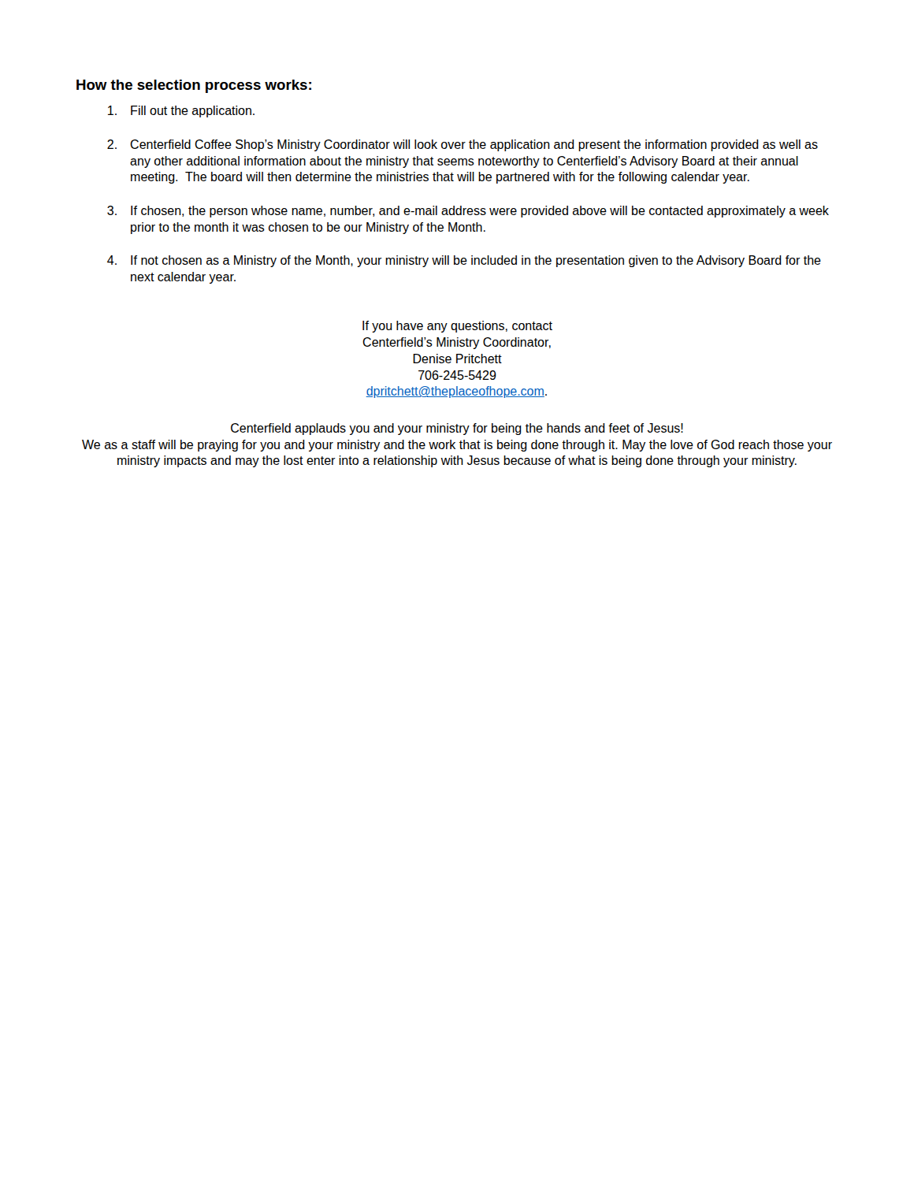How the selection process works:
Fill out the application.
Centerfield Coffee Shop’s Ministry Coordinator will look over the application and present the information provided as well as any other additional information about the ministry that seems noteworthy to Centerfield’s Advisory Board at their annual meeting. The board will then determine the ministries that will be partnered with for the following calendar year.
If chosen, the person whose name, number, and e-mail address were provided above will be contacted approximately a week prior to the month it was chosen to be our Ministry of the Month.
If not chosen as a Ministry of the Month, your ministry will be included in the presentation given to the Advisory Board for the next calendar year.
If you have any questions, contact
Centerfield’s Ministry Coordinator,
Denise Pritchett
706-245-5429
dpritchett@theplaceofhope.com.
Centerfield applauds you and your ministry for being the hands and feet of Jesus!
We as a staff will be praying for you and your ministry and the work that is being done through it. May the love of God reach those your ministry impacts and may the lost enter into a relationship with Jesus because of what is being done through your ministry.